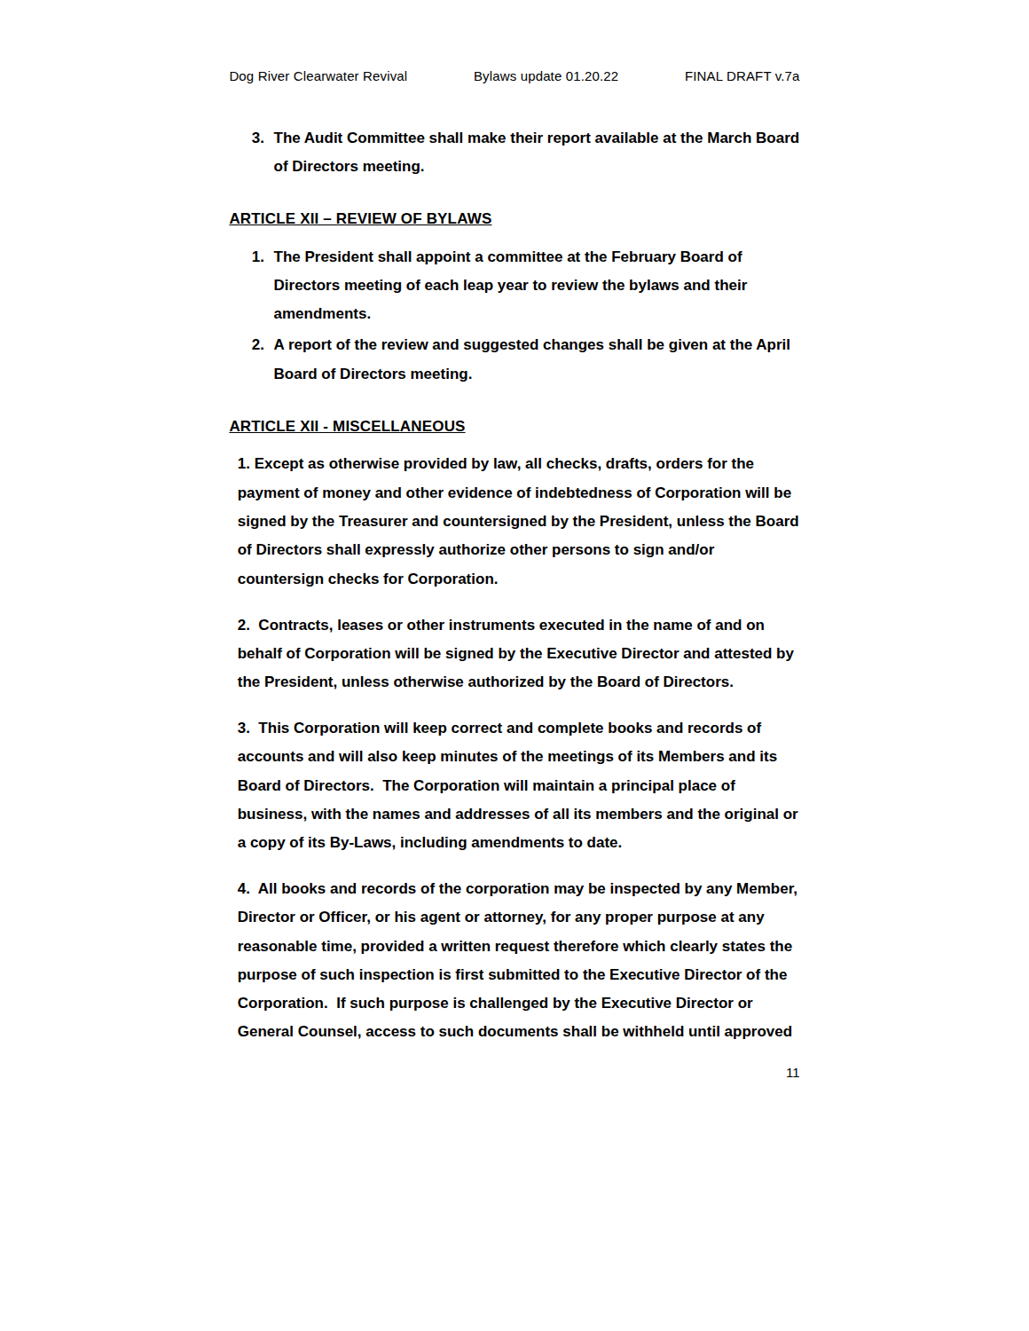Dog River Clearwater Revival
Bylaws update 01.20.22
FINAL DRAFT v.7a
The Audit Committee shall make their report available at the March Board of Directors meeting.
ARTICLE XII – REVIEW OF BYLAWS
The President shall appoint a committee at the February Board of Directors meeting of each leap year to review the bylaws and their amendments.
A report of the review and suggested changes shall be given at the April Board of Directors meeting.
ARTICLE XII - MISCELLANEOUS
1. Except as otherwise provided by law, all checks, drafts, orders for the payment of money and other evidence of indebtedness of Corporation will be signed by the Treasurer and countersigned by the President, unless the Board of Directors shall expressly authorize other persons to sign and/or countersign checks for Corporation.
2. Contracts, leases or other instruments executed in the name of and on behalf of Corporation will be signed by the Executive Director and attested by the President, unless otherwise authorized by the Board of Directors.
3. This Corporation will keep correct and complete books and records of accounts and will also keep minutes of the meetings of its Members and its Board of Directors. The Corporation will maintain a principal place of business, with the names and addresses of all its members and the original or a copy of its By-Laws, including amendments to date.
4. All books and records of the corporation may be inspected by any Member, Director or Officer, or his agent or attorney, for any proper purpose at any reasonable time, provided a written request therefore which clearly states the purpose of such inspection is first submitted to the Executive Director of the Corporation. If such purpose is challenged by the Executive Director or General Counsel, access to such documents shall be withheld until approved
11